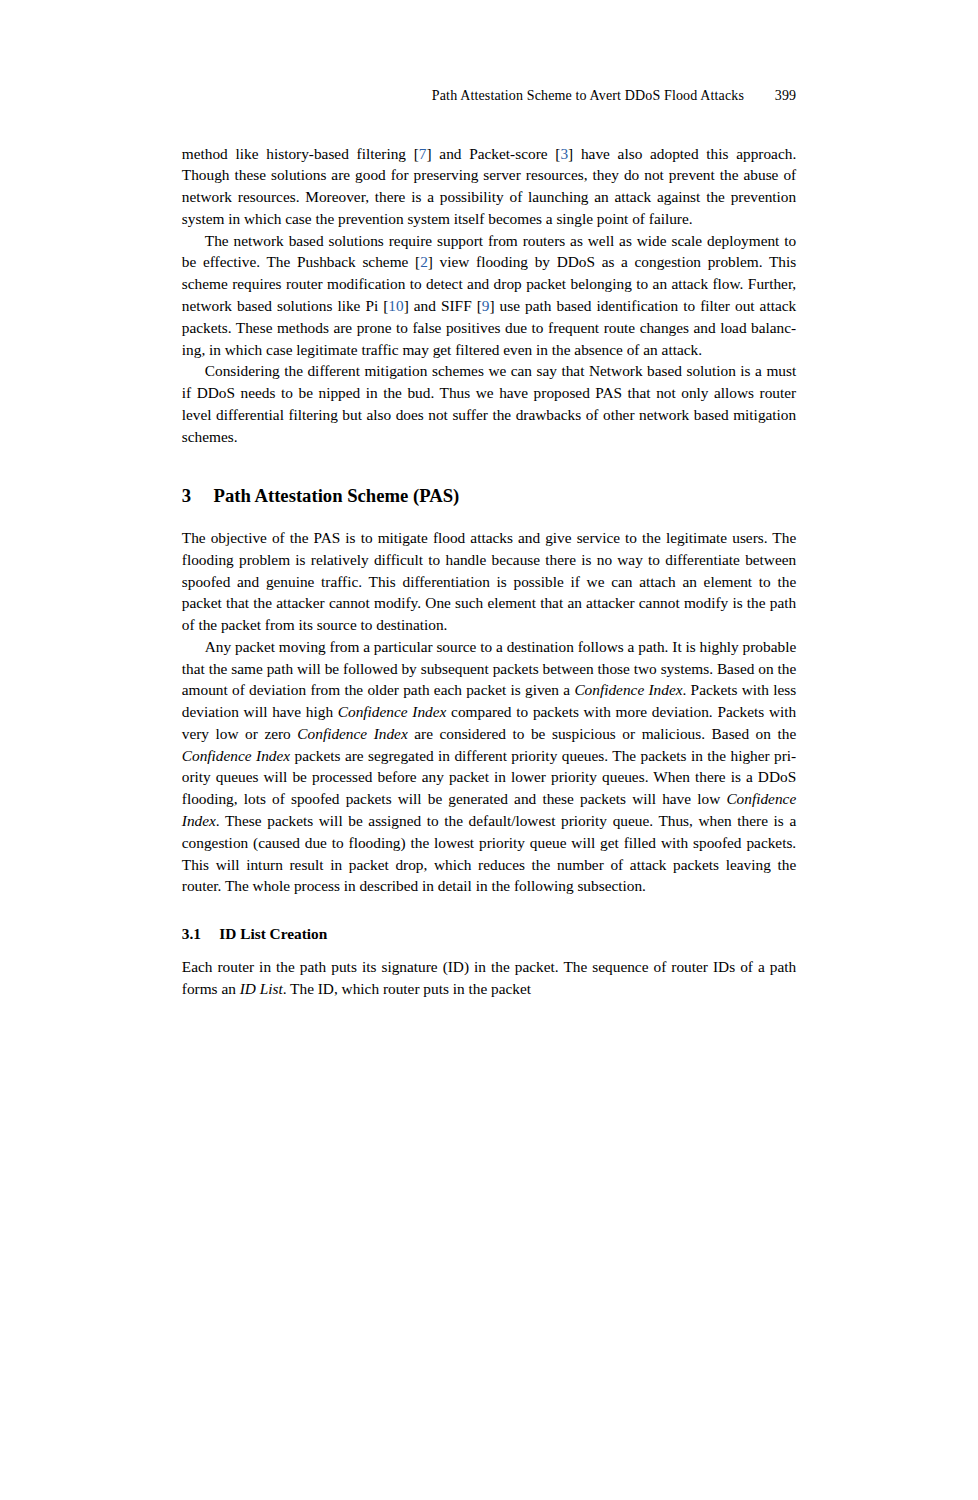Path Attestation Scheme to Avert DDoS Flood Attacks 399
method like history-based filtering [7] and Packet-score [3] have also adopted this approach. Though these solutions are good for preserving server resources, they do not prevent the abuse of network resources. Moreover, there is a possibility of launching an attack against the prevention system in which case the prevention system itself becomes a single point of failure.
The network based solutions require support from routers as well as wide scale deployment to be effective. The Pushback scheme [2] view flooding by DDoS as a congestion problem. This scheme requires router modification to detect and drop packet belonging to an attack flow. Further, network based solutions like Pi [10] and SIFF [9] use path based identification to filter out attack packets. These methods are prone to false positives due to frequent route changes and load balancing, in which case legitimate traffic may get filtered even in the absence of an attack.
Considering the different mitigation schemes we can say that Network based solution is a must if DDoS needs to be nipped in the bud. Thus we have proposed PAS that not only allows router level differential filtering but also does not suffer the drawbacks of other network based mitigation schemes.
3 Path Attestation Scheme (PAS)
The objective of the PAS is to mitigate flood attacks and give service to the legitimate users. The flooding problem is relatively difficult to handle because there is no way to differentiate between spoofed and genuine traffic. This differentiation is possible if we can attach an element to the packet that the attacker cannot modify. One such element that an attacker cannot modify is the path of the packet from its source to destination.
Any packet moving from a particular source to a destination follows a path. It is highly probable that the same path will be followed by subsequent packets between those two systems. Based on the amount of deviation from the older path each packet is given a Confidence Index. Packets with less deviation will have high Confidence Index compared to packets with more deviation. Packets with very low or zero Confidence Index are considered to be suspicious or malicious. Based on the Confidence Index packets are segregated in different priority queues. The packets in the higher priority queues will be processed before any packet in lower priority queues. When there is a DDoS flooding, lots of spoofed packets will be generated and these packets will have low Confidence Index. These packets will be assigned to the default/lowest priority queue. Thus, when there is a congestion (caused due to flooding) the lowest priority queue will get filled with spoofed packets. This will inturn result in packet drop, which reduces the number of attack packets leaving the router. The whole process in described in detail in the following subsection.
3.1 ID List Creation
Each router in the path puts its signature (ID) in the packet. The sequence of router IDs of a path forms an ID List. The ID, which router puts in the packet